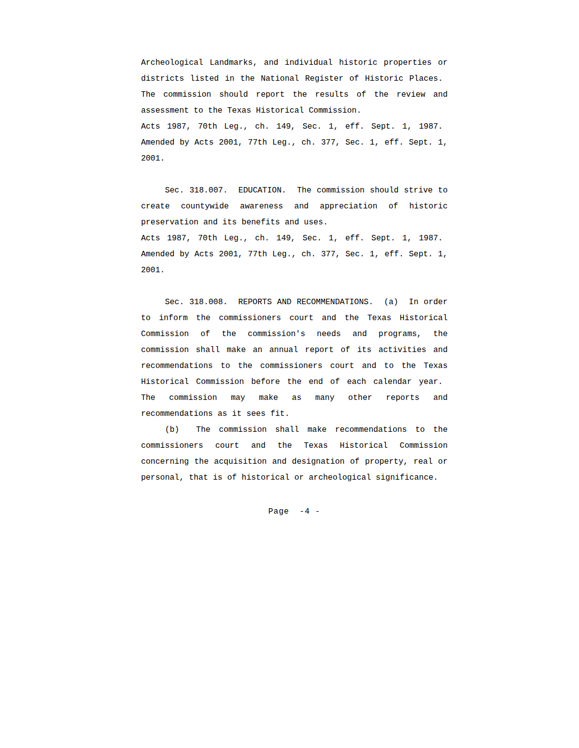Archeological Landmarks, and individual historic properties or districts listed in the National Register of Historic Places. The commission should report the results of the review and assessment to the Texas Historical Commission.
Acts 1987, 70th Leg., ch. 149, Sec. 1, eff. Sept. 1, 1987. Amended by Acts 2001, 77th Leg., ch. 377, Sec. 1, eff. Sept. 1, 2001.
Sec. 318.007. EDUCATION. The commission should strive to create countywide awareness and appreciation of historic preservation and its benefits and uses.
Acts 1987, 70th Leg., ch. 149, Sec. 1, eff. Sept. 1, 1987. Amended by Acts 2001, 77th Leg., ch. 377, Sec. 1, eff. Sept. 1, 2001.
Sec. 318.008. REPORTS AND RECOMMENDATIONS. (a) In order to inform the commissioners court and the Texas Historical Commission of the commission's needs and programs, the commission shall make an annual report of its activities and recommendations to the commissioners court and to the Texas Historical Commission before the end of each calendar year. The commission may make as many other reports and recommendations as it sees fit.
(b) The commission shall make recommendations to the commissioners court and the Texas Historical Commission concerning the acquisition and designation of property, real or personal, that is of historical or archeological significance.
Page -4 -